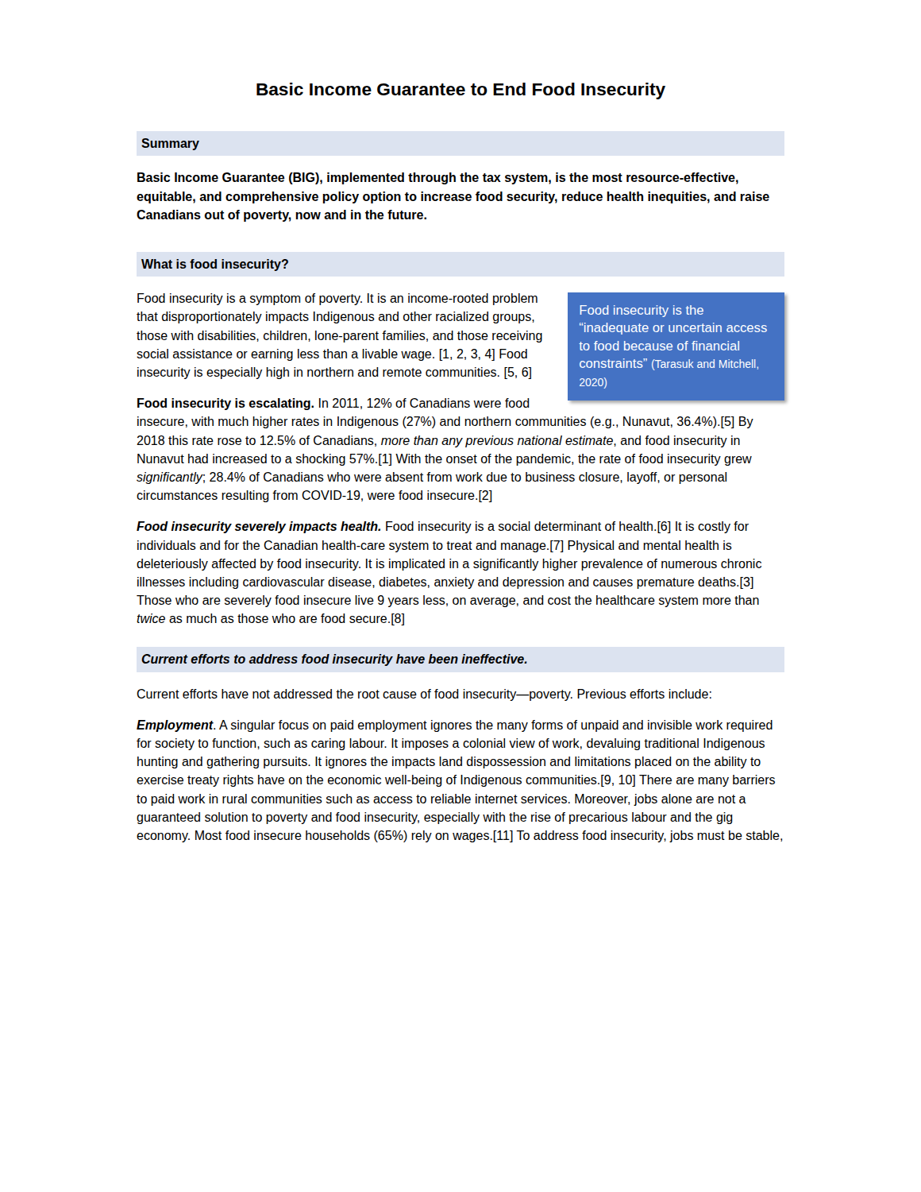Basic Income Guarantee to End Food Insecurity
Summary
Basic Income Guarantee (BIG), implemented through the tax system, is the most resource-effective, equitable, and comprehensive policy option to increase food security, reduce health inequities, and raise Canadians out of poverty, now and in the future.
What is food insecurity?
Food insecurity is the “inadequate or uncertain access to food because of financial constraints” (Tarasuk and Mitchell, 2020)
Food insecurity is a symptom of poverty. It is an income-rooted problem that disproportionately impacts Indigenous and other racialized groups, those with disabilities, children, lone-parent families, and those receiving social assistance or earning less than a livable wage. [1, 2, 3, 4] Food insecurity is especially high in northern and remote communities. [5, 6]
Food insecurity is escalating. In 2011, 12% of Canadians were food insecure, with much higher rates in Indigenous (27%) and northern communities (e.g., Nunavut, 36.4%).[5] By 2018 this rate rose to 12.5% of Canadians, more than any previous national estimate, and food insecurity in Nunavut had increased to a shocking 57%.[1] With the onset of the pandemic, the rate of food insecurity grew significantly; 28.4% of Canadians who were absent from work due to business closure, layoff, or personal circumstances resulting from COVID-19, were food insecure.[2]
Food insecurity severely impacts health. Food insecurity is a social determinant of health.[6] It is costly for individuals and for the Canadian health-care system to treat and manage.[7] Physical and mental health is deleteriously affected by food insecurity. It is implicated in a significantly higher prevalence of numerous chronic illnesses including cardiovascular disease, diabetes, anxiety and depression and causes premature deaths.[3] Those who are severely food insecure live 9 years less, on average, and cost the healthcare system more than twice as much as those who are food secure.[8]
Current efforts to address food insecurity have been ineffective.
Current efforts have not addressed the root cause of food insecurity—poverty. Previous efforts include:
Employment. A singular focus on paid employment ignores the many forms of unpaid and invisible work required for society to function, such as caring labour. It imposes a colonial view of work, devaluing traditional Indigenous hunting and gathering pursuits. It ignores the impacts land dispossession and limitations placed on the ability to exercise treaty rights have on the economic well-being of Indigenous communities.[9, 10] There are many barriers to paid work in rural communities such as access to reliable internet services. Moreover, jobs alone are not a guaranteed solution to poverty and food insecurity, especially with the rise of precarious labour and the gig economy. Most food insecure households (65%) rely on wages.[11] To address food insecurity, jobs must be stable,